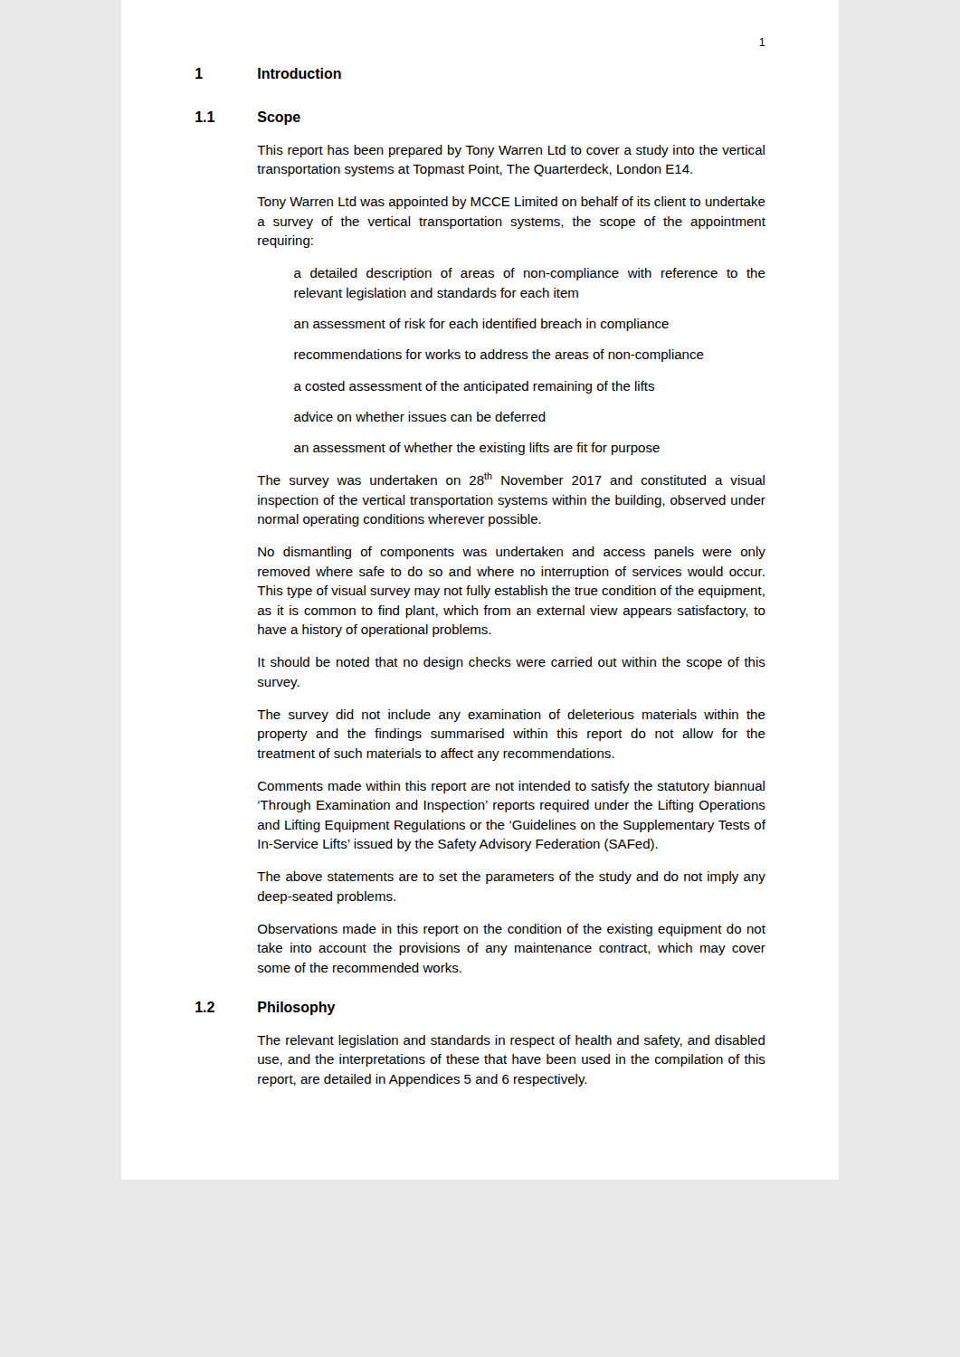1
1 Introduction
1.1 Scope
This report has been prepared by Tony Warren Ltd to cover a study into the vertical transportation systems at Topmast Point, The Quarterdeck, London E14.
Tony Warren Ltd was appointed by MCCE Limited on behalf of its client to undertake a survey of the vertical transportation systems, the scope of the appointment requiring:
a detailed description of areas of non-compliance with reference to the relevant legislation and standards for each item
an assessment of risk for each identified breach in compliance
recommendations for works to address the areas of non-compliance
a costed assessment of the anticipated remaining of the lifts
advice on whether issues can be deferred
an assessment of whether the existing lifts are fit for purpose
The survey was undertaken on 28th November 2017 and constituted a visual inspection of the vertical transportation systems within the building, observed under normal operating conditions wherever possible.
No dismantling of components was undertaken and access panels were only removed where safe to do so and where no interruption of services would occur. This type of visual survey may not fully establish the true condition of the equipment, as it is common to find plant, which from an external view appears satisfactory, to have a history of operational problems.
It should be noted that no design checks were carried out within the scope of this survey.
The survey did not include any examination of deleterious materials within the property and the findings summarised within this report do not allow for the treatment of such materials to affect any recommendations.
Comments made within this report are not intended to satisfy the statutory biannual ‘Through Examination and Inspection’ reports required under the Lifting Operations and Lifting Equipment Regulations or the ‘Guidelines on the Supplementary Tests of In-Service Lifts’ issued by the Safety Advisory Federation (SAFed).
The above statements are to set the parameters of the study and do not imply any deep-seated problems.
Observations made in this report on the condition of the existing equipment do not take into account the provisions of any maintenance contract, which may cover some of the recommended works.
1.2 Philosophy
The relevant legislation and standards in respect of health and safety, and disabled use, and the interpretations of these that have been used in the compilation of this report, are detailed in Appendices 5 and 6 respectively.